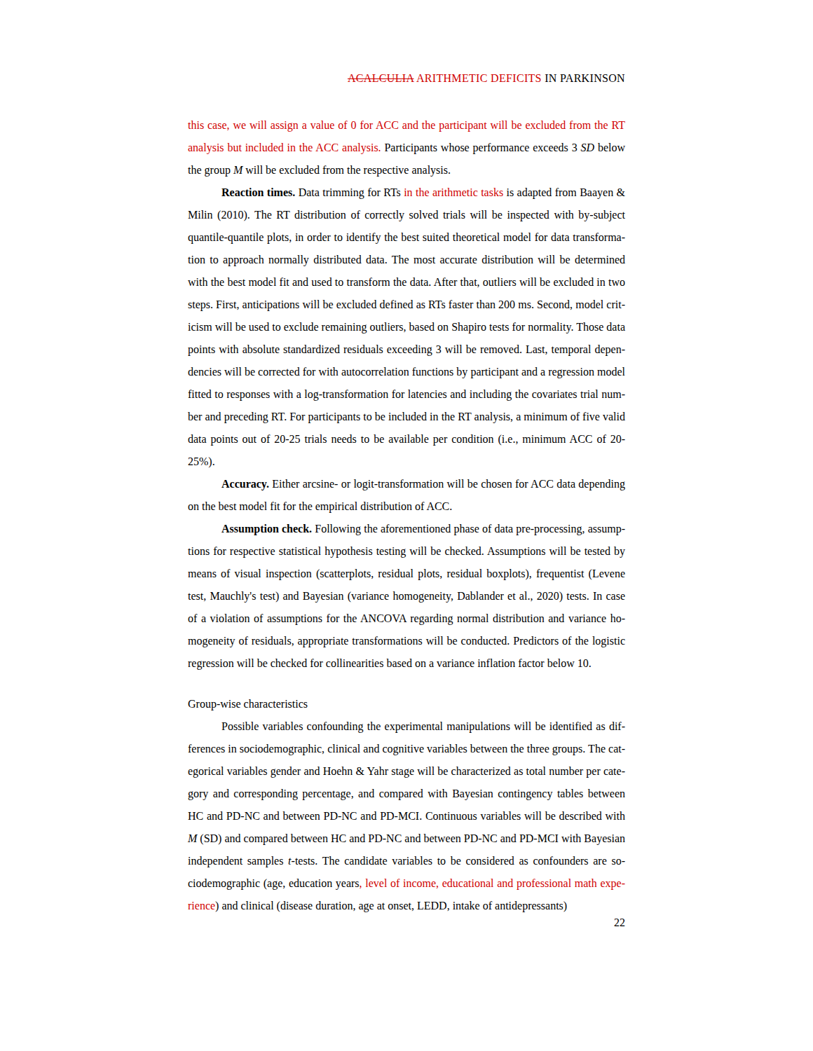ACALCULIA ARITHMETIC DEFICITS IN PARKINSON
this case, we will assign a value of 0 for ACC and the participant will be excluded from the RT analysis but included in the ACC analysis. Participants whose performance exceeds 3 SD below the group M will be excluded from the respective analysis.
Reaction times. Data trimming for RTs in the arithmetic tasks is adapted from Baayen & Milin (2010). The RT distribution of correctly solved trials will be inspected with by-subject quantile-quantile plots, in order to identify the best suited theoretical model for data transformation to approach normally distributed data. The most accurate distribution will be determined with the best model fit and used to transform the data. After that, outliers will be excluded in two steps. First, anticipations will be excluded defined as RTs faster than 200 ms. Second, model criticism will be used to exclude remaining outliers, based on Shapiro tests for normality. Those data points with absolute standardized residuals exceeding 3 will be removed. Last, temporal dependencies will be corrected for with autocorrelation functions by participant and a regression model fitted to responses with a log-transformation for latencies and including the covariates trial number and preceding RT. For participants to be included in the RT analysis, a minimum of five valid data points out of 20-25 trials needs to be available per condition (i.e., minimum ACC of 20-25%).
Accuracy. Either arcsine- or logit-transformation will be chosen for ACC data depending on the best model fit for the empirical distribution of ACC.
Assumption check. Following the aforementioned phase of data pre-processing, assumptions for respective statistical hypothesis testing will be checked. Assumptions will be tested by means of visual inspection (scatterplots, residual plots, residual boxplots), frequentist (Levene test, Mauchly's test) and Bayesian (variance homogeneity, Dablander et al., 2020) tests. In case of a violation of assumptions for the ANCOVA regarding normal distribution and variance homogeneity of residuals, appropriate transformations will be conducted. Predictors of the logistic regression will be checked for collinearities based on a variance inflation factor below 10.
Group-wise characteristics
Possible variables confounding the experimental manipulations will be identified as differences in sociodemographic, clinical and cognitive variables between the three groups. The categorical variables gender and Hoehn & Yahr stage will be characterized as total number per category and corresponding percentage, and compared with Bayesian contingency tables between HC and PD-NC and between PD-NC and PD-MCI. Continuous variables will be described with M (SD) and compared between HC and PD-NC and between PD-NC and PD-MCI with Bayesian independent samples t-tests. The candidate variables to be considered as confounders are sociodemographic (age, education years, level of income, educational and professional math experience) and clinical (disease duration, age at onset, LEDD, intake of antidepressants)
22